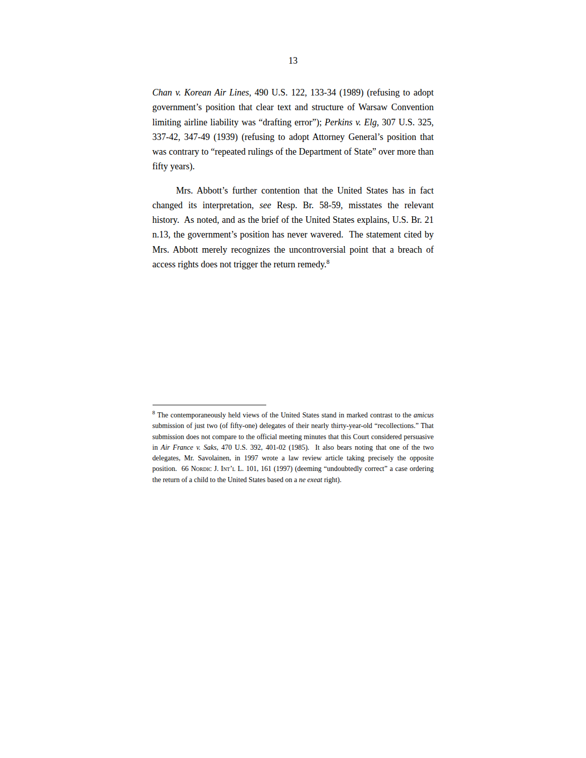13
Chan v. Korean Air Lines, 490 U.S. 122, 133-34 (1989) (refusing to adopt government’s position that clear text and structure of Warsaw Convention limiting airline liability was “drafting error”); Perkins v. Elg, 307 U.S. 325, 337-42, 347-49 (1939) (refusing to adopt Attorney General’s position that was contrary to “repeated rulings of the Department of State” over more than fifty years).
Mrs. Abbott’s further contention that the United States has in fact changed its interpretation, see Resp. Br. 58-59, misstates the relevant history. As noted, and as the brief of the United States explains, U.S. Br. 21 n.13, the government’s position has never wavered. The statement cited by Mrs. Abbott merely recognizes the uncontroversial point that a breach of access rights does not trigger the return remedy.8
8 The contemporaneously held views of the United States stand in marked contrast to the amicus submission of just two (of fifty-one) delegates of their nearly thirty-year-old “recollections.” That submission does not compare to the official meeting minutes that this Court considered persuasive in Air France v. Saks, 470 U.S. 392, 401-02 (1985). It also bears noting that one of the two delegates, Mr. Savolainen, in 1997 wrote a law review article taking precisely the opposite position. 66 Nordic J. Int’l L. 101, 161 (1997) (deeming “undoubtedly correct” a case ordering the return of a child to the United States based on a ne exeat right).